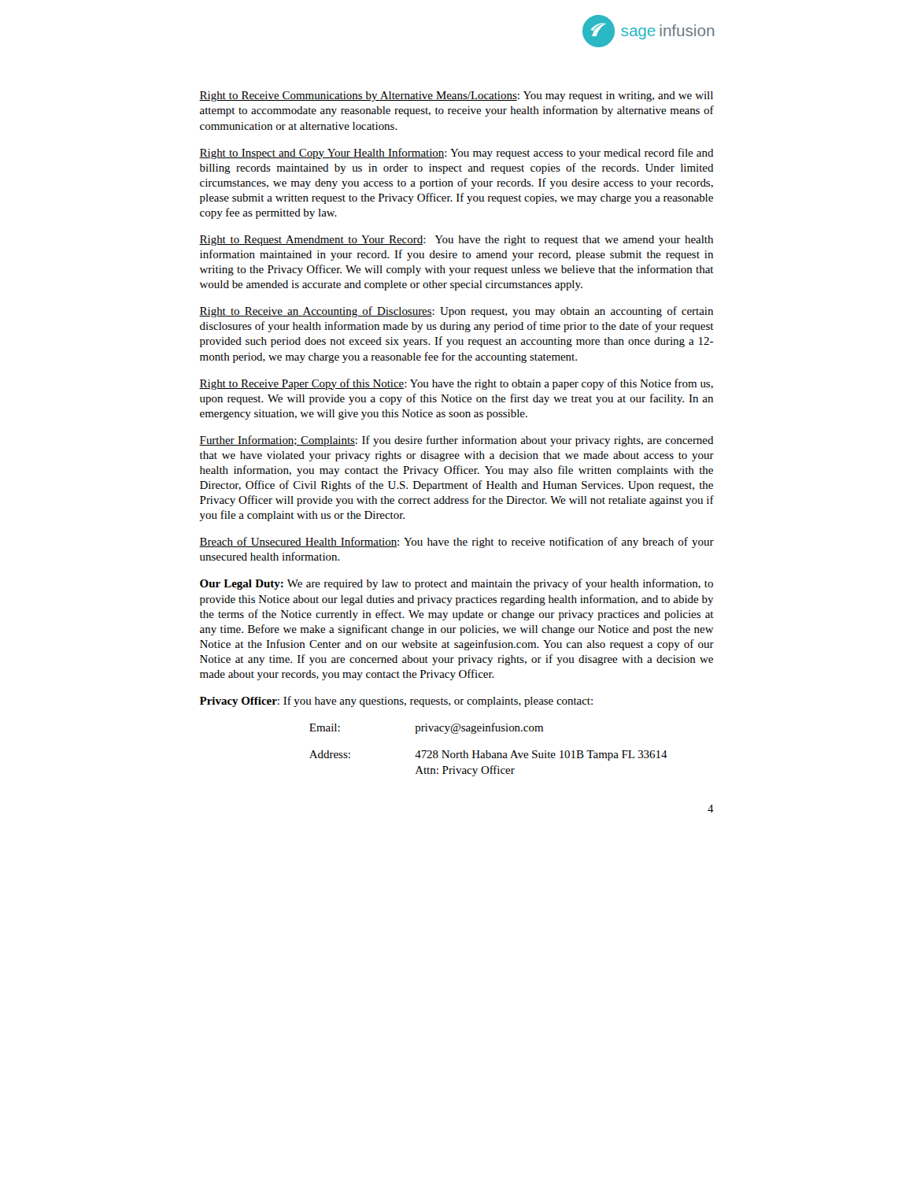sage infusion
Right to Receive Communications by Alternative Means/Locations: You may request in writing, and we will attempt to accommodate any reasonable request, to receive your health information by alternative means of communication or at alternative locations.
Right to Inspect and Copy Your Health Information: You may request access to your medical record file and billing records maintained by us in order to inspect and request copies of the records. Under limited circumstances, we may deny you access to a portion of your records. If you desire access to your records, please submit a written request to the Privacy Officer. If you request copies, we may charge you a reasonable copy fee as permitted by law.
Right to Request Amendment to Your Record: You have the right to request that we amend your health information maintained in your record. If you desire to amend your record, please submit the request in writing to the Privacy Officer. We will comply with your request unless we believe that the information that would be amended is accurate and complete or other special circumstances apply.
Right to Receive an Accounting of Disclosures: Upon request, you may obtain an accounting of certain disclosures of your health information made by us during any period of time prior to the date of your request provided such period does not exceed six years. If you request an accounting more than once during a 12- month period, we may charge you a reasonable fee for the accounting statement.
Right to Receive Paper Copy of this Notice: You have the right to obtain a paper copy of this Notice from us, upon request. We will provide you a copy of this Notice on the first day we treat you at our facility. In an emergency situation, we will give you this Notice as soon as possible.
Further Information; Complaints: If you desire further information about your privacy rights, are concerned that we have violated your privacy rights or disagree with a decision that we made about access to your health information, you may contact the Privacy Officer. You may also file written complaints with the Director, Office of Civil Rights of the U.S. Department of Health and Human Services. Upon request, the Privacy Officer will provide you with the correct address for the Director. We will not retaliate against you if you file a complaint with us or the Director.
Breach of Unsecured Health Information: You have the right to receive notification of any breach of your unsecured health information.
Our Legal Duty: We are required by law to protect and maintain the privacy of your health information, to provide this Notice about our legal duties and privacy practices regarding health information, and to abide by the terms of the Notice currently in effect. We may update or change our privacy practices and policies at any time. Before we make a significant change in our policies, we will change our Notice and post the new Notice at the Infusion Center and on our website at sageinfusion.com. You can also request a copy of our Notice at any time. If you are concerned about your privacy rights, or if you disagree with a decision we made about your records, you may contact the Privacy Officer.
Privacy Officer: If you have any questions, requests, or complaints, please contact:
| Email: | privacy@sageinfusion.com |
| Address: | 4728 North Habana Ave Suite 101B Tampa FL 33614 Attn: Privacy Officer |
4